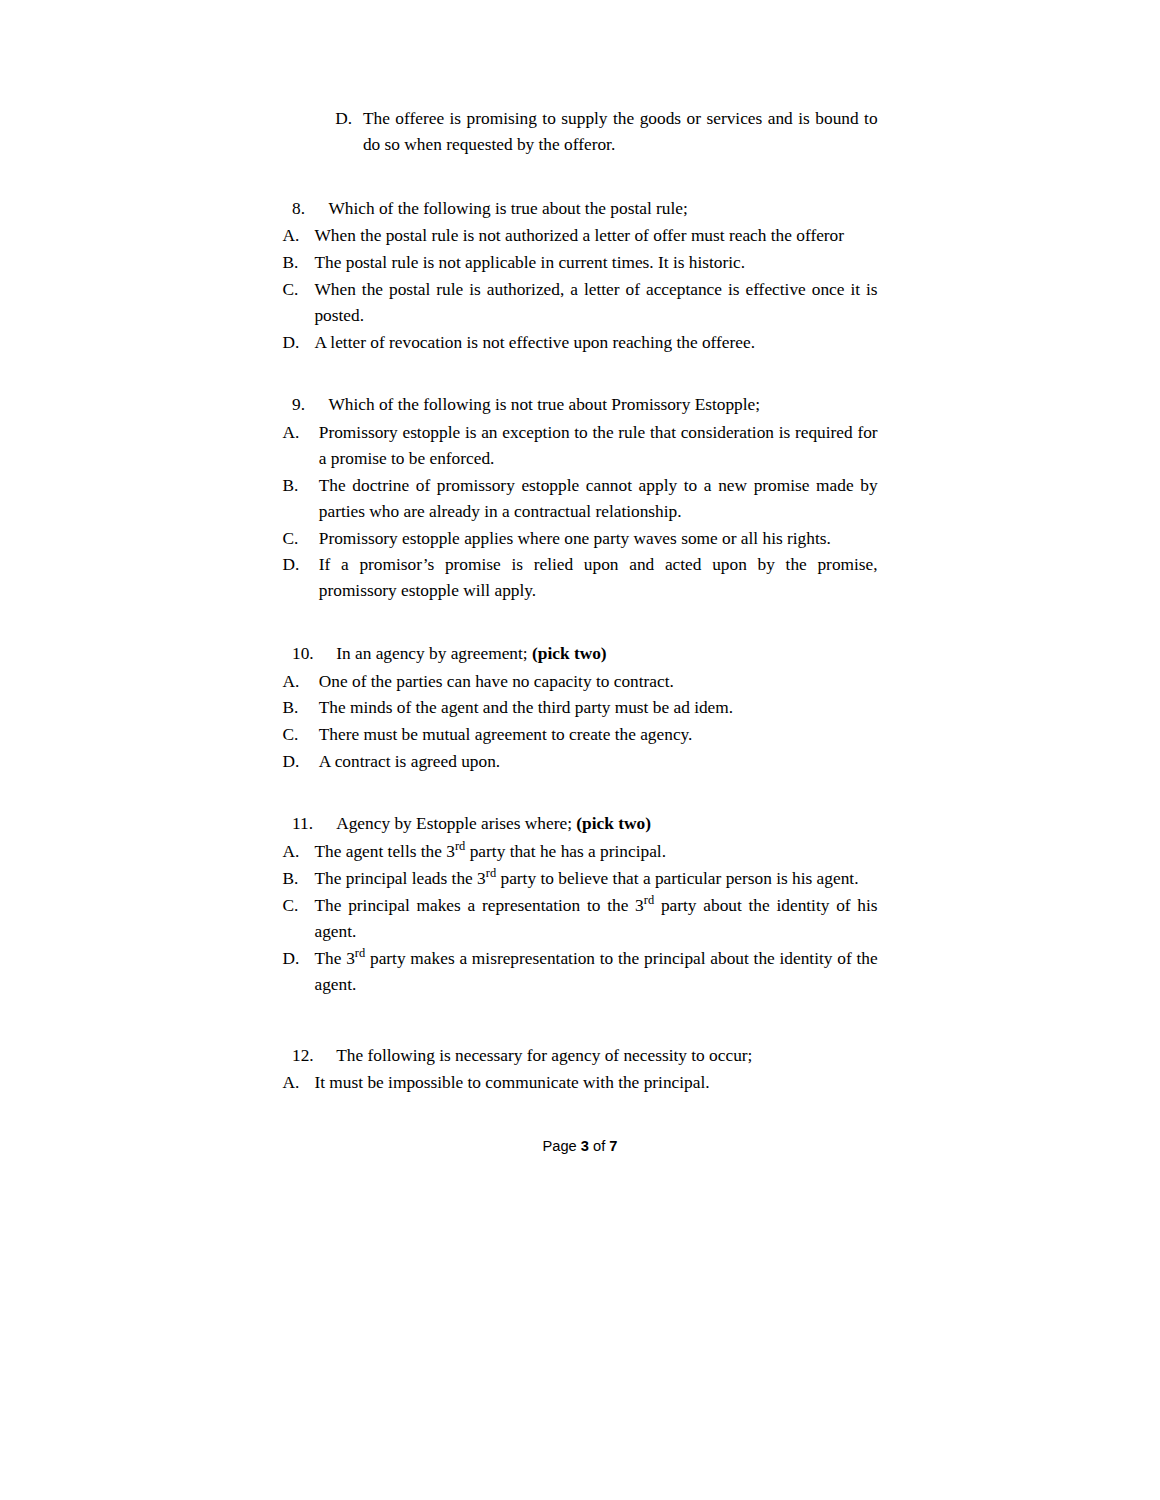D. The offeree is promising to supply the goods or services and is bound to do so when requested by the offeror.
8. Which of the following is true about the postal rule;
A. When the postal rule is not authorized a letter of offer must reach the offeror
B. The postal rule is not applicable in current times. It is historic.
C. When the postal rule is authorized, a letter of acceptance is effective once it is posted.
D. A letter of revocation is not effective upon reaching the offeree.
9. Which of the following is not true about Promissory Estopple;
A. Promissory estopple is an exception to the rule that consideration is required for a promise to be enforced.
B. The doctrine of promissory estopple cannot apply to a new promise made by parties who are already in a contractual relationship.
C. Promissory estopple applies where one party waves some or all his rights.
D. If a promisor’s promise is relied upon and acted upon by the promise, promissory estopple will apply.
10. In an agency by agreement; (pick two)
A. One of the parties can have no capacity to contract.
B. The minds of the agent and the third party must be ad idem.
C. There must be mutual agreement to create the agency.
D. A contract is agreed upon.
11. Agency by Estopple arises where; (pick two)
A. The agent tells the 3rd party that he has a principal.
B. The principal leads the 3rd party to believe that a particular person is his agent.
C. The principal makes a representation to the 3rd party about the identity of his agent.
D. The 3rd party makes a misrepresentation to the principal about the identity of the agent.
12. The following is necessary for agency of necessity to occur;
A. It must be impossible to communicate with the principal.
Page 3 of 7